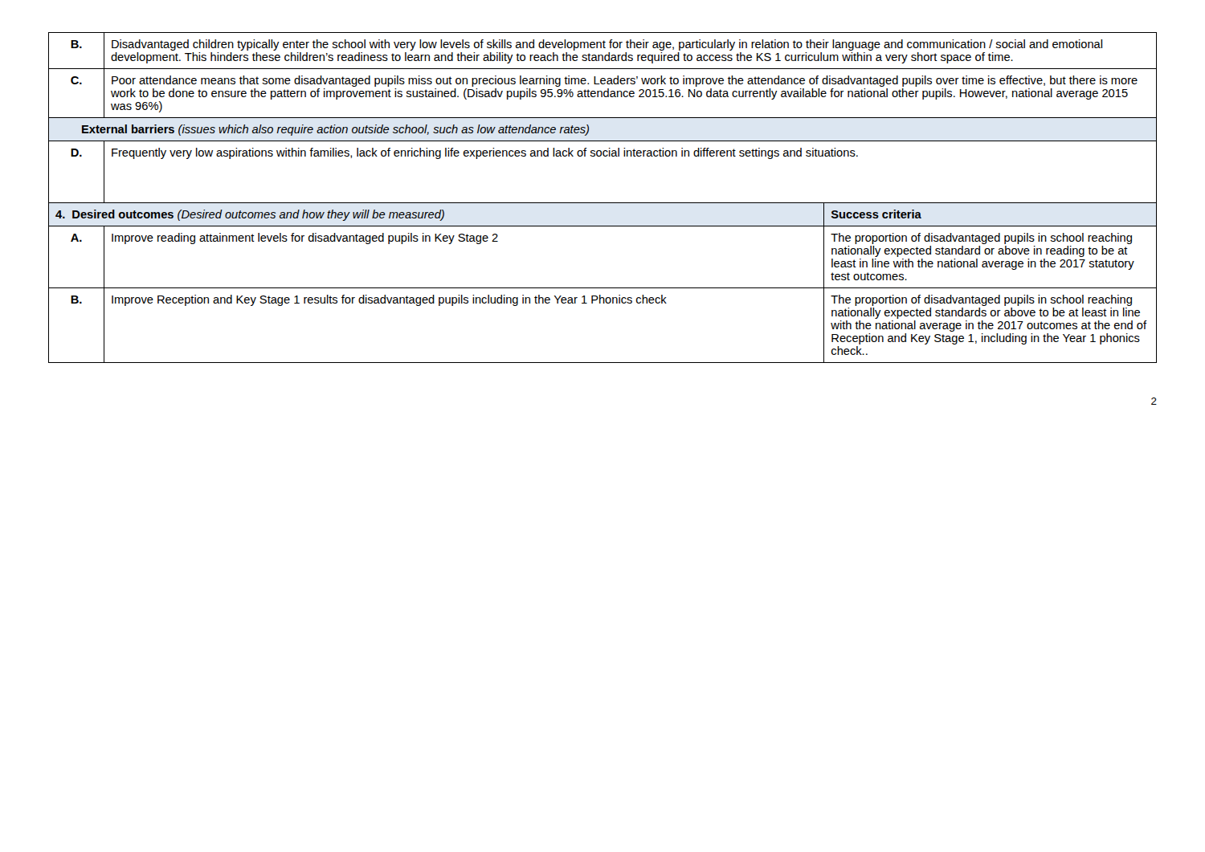| B. | Disadvantaged children typically enter the school with very low levels of skills and development for their age, particularly in relation to their language and communication / social and emotional development. This hinders these children’s readiness to learn and their ability to reach the standards required to access the KS 1 curriculum within a very short space of time. |
| C. | Poor attendance means that some disadvantaged pupils miss out on precious learning time. Leaders’ work to improve the attendance of disadvantaged pupils over time is effective, but there is more work to be done to ensure the pattern of improvement is sustained. (Disadv pupils 95.9% attendance 2015.16. No data currently available for national other pupils. However, national average 2015 was 96%) |
| External barriers (issues which also require action outside school, such as low attendance rates) |
| D. | Frequently very low aspirations within families, lack of enriching life experiences and lack of social interaction in different settings and situations. |
| 4. Desired outcomes (Desired outcomes and how they will be measured) | Success criteria |
| A. | Improve reading attainment levels for disadvantaged pupils in Key Stage 2 | The proportion of disadvantaged pupils in school reaching nationally expected standard or above in reading to be at least in line with the national average in the 2017 statutory test outcomes. |
| B. | Improve Reception and Key Stage 1 results for disadvantaged pupils including in the Year 1 Phonics check | The proportion of disadvantaged pupils in school reaching nationally expected standards or above to be at least in line with the national average in the 2017 outcomes at the end of Reception and Key Stage 1, including in the Year 1 phonics check.. |
2